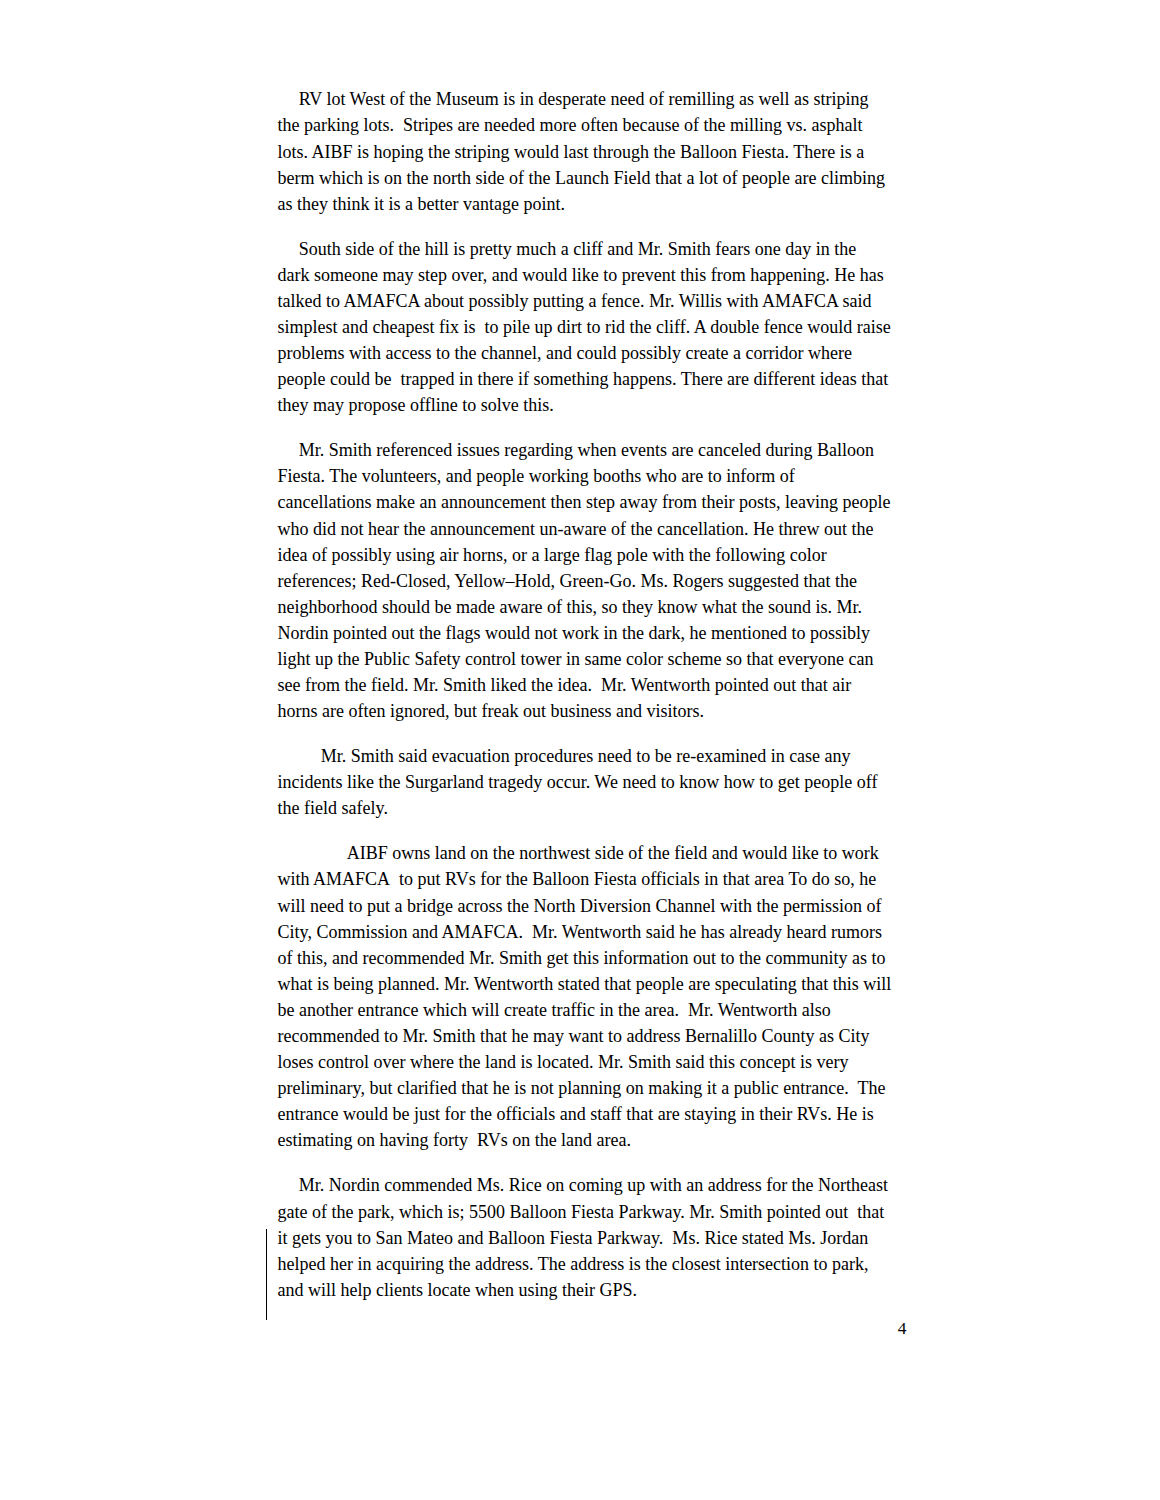RV lot West of the Museum is in desperate need of remilling as well as striping the parking lots. Stripes are needed more often because of the milling vs. asphalt lots. AIBF is hoping the striping would last through the Balloon Fiesta. There is a berm which is on the north side of the Launch Field that a lot of people are climbing as they think it is a better vantage point.
South side of the hill is pretty much a cliff and Mr. Smith fears one day in the dark someone may step over, and would like to prevent this from happening. He has talked to AMAFCA about possibly putting a fence. Mr. Willis with AMAFCA said simplest and cheapest fix is to pile up dirt to rid the cliff. A double fence would raise problems with access to the channel, and could possibly create a corridor where people could be trapped in there if something happens. There are different ideas that they may propose offline to solve this.
Mr. Smith referenced issues regarding when events are canceled during Balloon Fiesta. The volunteers, and people working booths who are to inform of cancellations make an announcement then step away from their posts, leaving people who did not hear the announcement un-aware of the cancellation. He threw out the idea of possibly using air horns, or a large flag pole with the following color references; Red-Closed, Yellow–Hold, Green-Go. Ms. Rogers suggested that the neighborhood should be made aware of this, so they know what the sound is. Mr. Nordin pointed out the flags would not work in the dark, he mentioned to possibly light up the Public Safety control tower in same color scheme so that everyone can see from the field. Mr. Smith liked the idea. Mr. Wentworth pointed out that air horns are often ignored, but freak out business and visitors.
Mr. Smith said evacuation procedures need to be re-examined in case any incidents like the Surgarland tragedy occur. We need to know how to get people off the field safely.
AIBF owns land on the northwest side of the field and would like to work with AMAFCA to put RVs for the Balloon Fiesta officials in that area To do so, he will need to put a bridge across the North Diversion Channel with the permission of City, Commission and AMAFCA. Mr. Wentworth said he has already heard rumors of this, and recommended Mr. Smith get this information out to the community as to what is being planned. Mr. Wentworth stated that people are speculating that this will be another entrance which will create traffic in the area. Mr. Wentworth also recommended to Mr. Smith that he may want to address Bernalillo County as City loses control over where the land is located. Mr. Smith said this concept is very preliminary, but clarified that he is not planning on making it a public entrance. The entrance would be just for the officials and staff that are staying in their RVs. He is estimating on having forty RVs on the land area.
Mr. Nordin commended Ms. Rice on coming up with an address for the Northeast gate of the park, which is; 5500 Balloon Fiesta Parkway. Mr. Smith pointed out that it gets you to San Mateo and Balloon Fiesta Parkway. Ms. Rice stated Ms. Jordan helped her in acquiring the address. The address is the closest intersection to park, and will help clients locate when using their GPS.
4